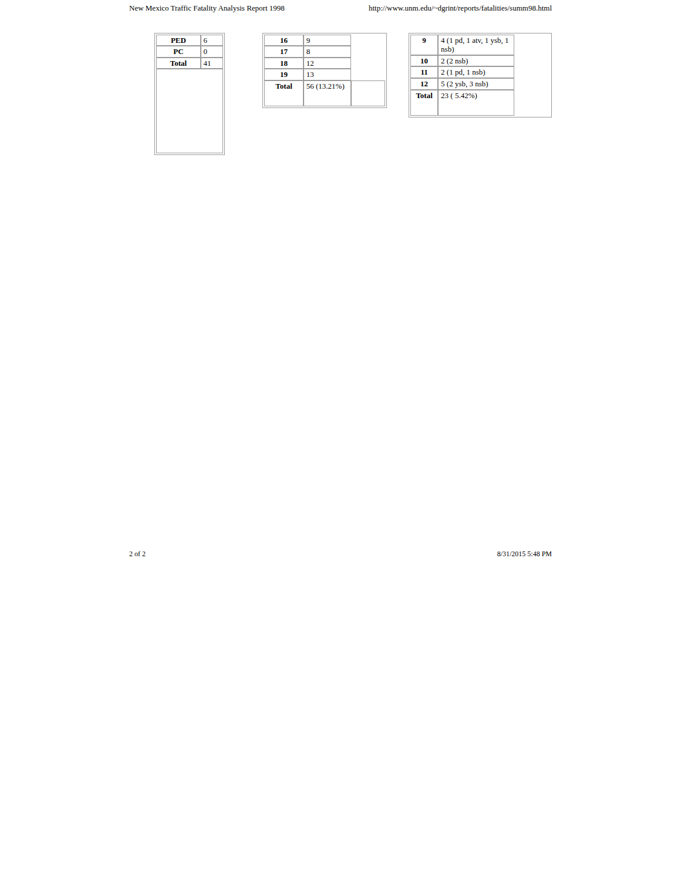New Mexico Traffic Fatality Analysis Report 1998
http://www.unm.edu/~dgrint/reports/fatalities/summ98.html
| PED | 6 |
| PC | 0 |
| Total | 41 |
| 16 | 9 | |
| 17 | 8 | |
| 18 | 12 | |
| 19 | 13 | |
| Total | 56 (13.21%) | |
| 9 | 4 (1 pd, 1 atv, 1 ysb, 1 nsb) |
| 10 | 2 (2 nsb) |
| 11 | 2 (1 pd, 1 nsb) |
| 12 | 5 (2 ysb, 3 nsb) |
| Total | 23 ( 5.42%) | |
2 of 2
8/31/2015 5:48 PM